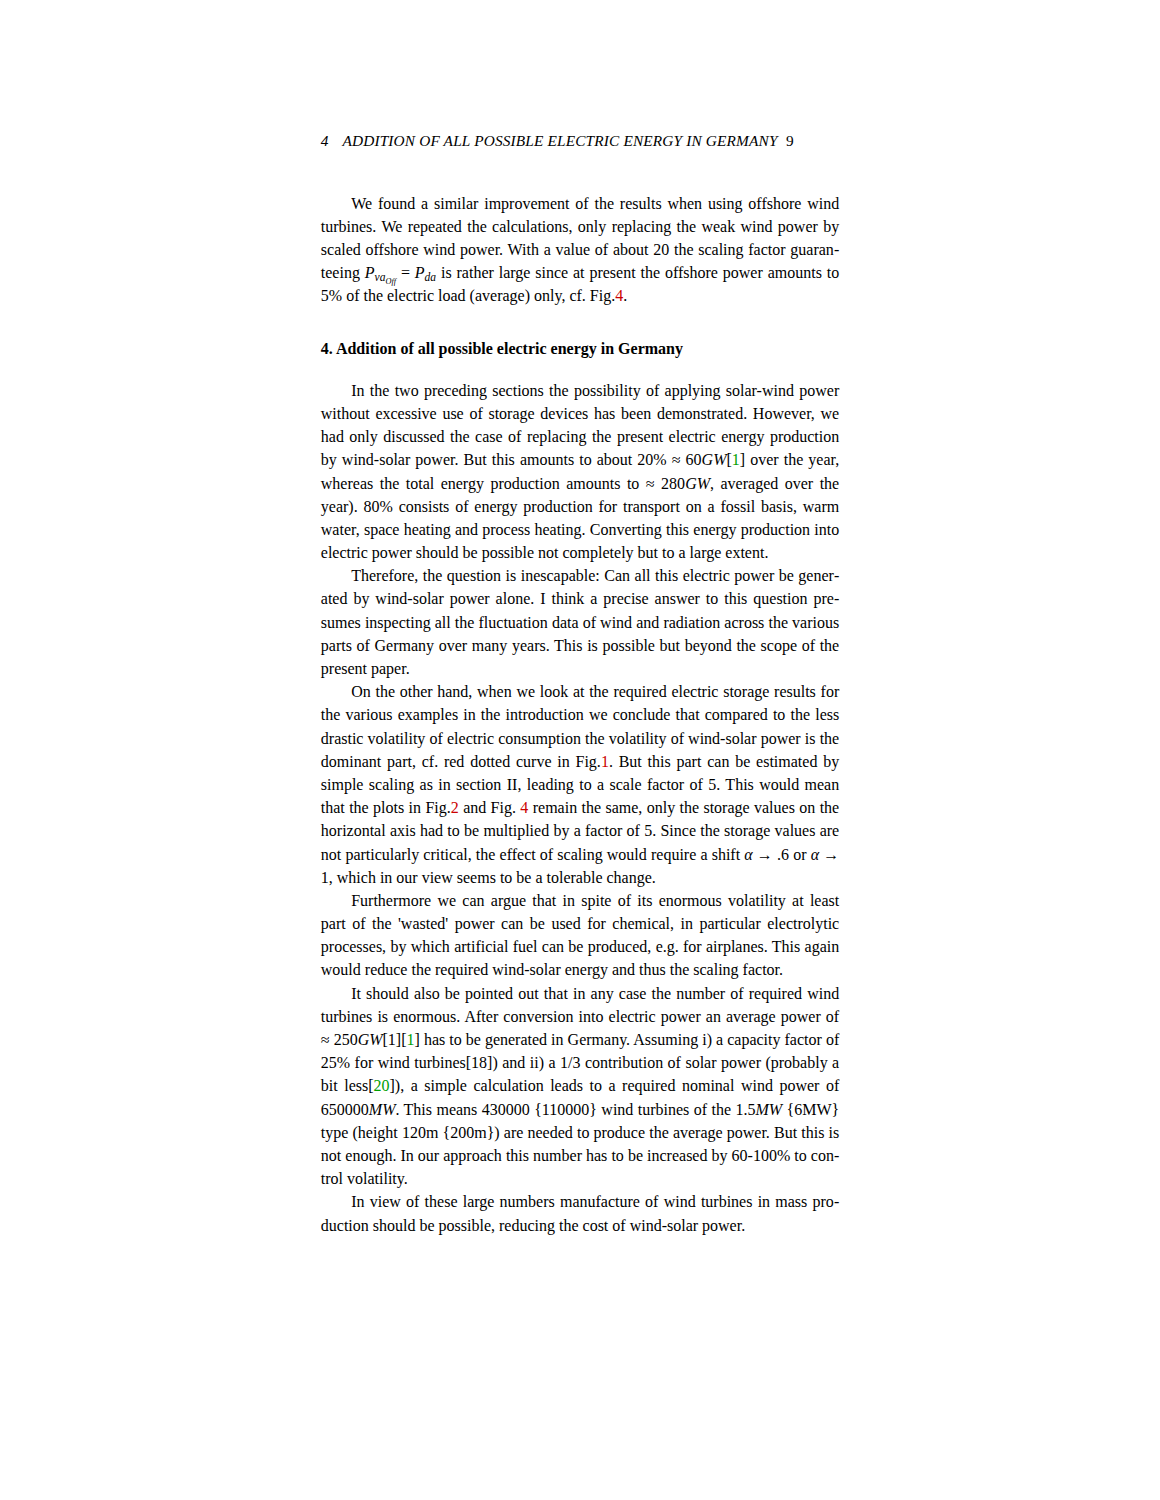4 ADDITION OF ALL POSSIBLE ELECTRIC ENERGY IN GERMANY9
We found a similar improvement of the results when using offshore wind turbines. We repeated the calculations, only replacing the weak wind power by scaled offshore wind power. With a value of about 20 the scaling factor guaranteeing PvaOff = Pda is rather large since at present the offshore power amounts to 5% of the electric load (average) only, cf. Fig.4.
4. Addition of all possible electric energy in Germany
In the two preceding sections the possibility of applying solar-wind power without excessive use of storage devices has been demonstrated. However, we had only discussed the case of replacing the present electric energy production by wind-solar power. But this amounts to about 20% ≈ 60GW[1] over the year, whereas the total energy production amounts to ≈ 280GW, averaged over the year). 80% consists of energy production for transport on a fossil basis, warm water, space heating and process heating. Converting this energy production into electric power should be possible not completely but to a large extent.
Therefore, the question is inescapable: Can all this electric power be generated by wind-solar power alone. I think a precise answer to this question presumes inspecting all the fluctuation data of wind and radiation across the various parts of Germany over many years. This is possible but beyond the scope of the present paper.
On the other hand, when we look at the required electric storage results for the various examples in the introduction we conclude that compared to the less drastic volatility of electric consumption the volatility of wind-solar power is the dominant part, cf. red dotted curve in Fig.1. But this part can be estimated by simple scaling as in section II, leading to a scale factor of 5. This would mean that the plots in Fig.2 and Fig. 4 remain the same, only the storage values on the horizontal axis had to be multiplied by a factor of 5. Since the storage values are not particularly critical, the effect of scaling would require a shift α → .6 or α → 1, which in our view seems to be a tolerable change.
Furthermore we can argue that in spite of its enormous volatility at least part of the 'wasted' power can be used for chemical, in particular electrolytic processes, by which artificial fuel can be produced, e.g. for airplanes. This again would reduce the required wind-solar energy and thus the scaling factor.
It should also be pointed out that in any case the number of required wind turbines is enormous. After conversion into electric power an average power of ≈ 250GW[1][1] has to be generated in Germany. Assuming i) a capacity factor of 25% for wind turbines[18]) and ii) a 1/3 contribution of solar power (probably a bit less[20]), a simple calculation leads to a required nominal wind power of 650000MW. This means 430000 {110000} wind turbines of the 1.5MW {6MW} type (height 120m {200m}) are needed to produce the average power. But this is not enough. In our approach this number has to be increased by 60-100% to control volatility.
In view of these large numbers manufacture of wind turbines in mass production should be possible, reducing the cost of wind-solar power.